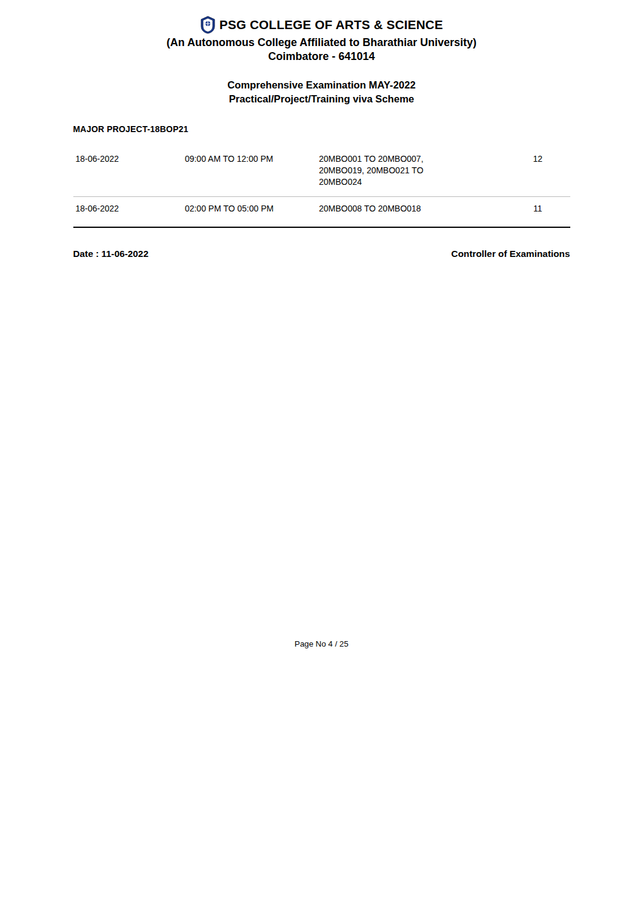PSG COLLEGE OF ARTS & SCIENCE
(An Autonomous College Affiliated to Bharathiar University)
Coimbatore - 641014
Comprehensive Examination MAY-2022 Practical/Project/Training viva Scheme
MAJOR PROJECT-18BOP21
| 18-06-2022 | 09:00 AM TO 12:00 PM | 20MBO001 TO 20MBO007, 20MBO019, 20MBO021 TO 20MBO024 | 12 |
| 18-06-2022 | 02:00 PM TO 05:00 PM | 20MBO008 TO 20MBO018 | 11 |
Date : 11-06-2022
Controller of Examinations
Page No 4 / 25